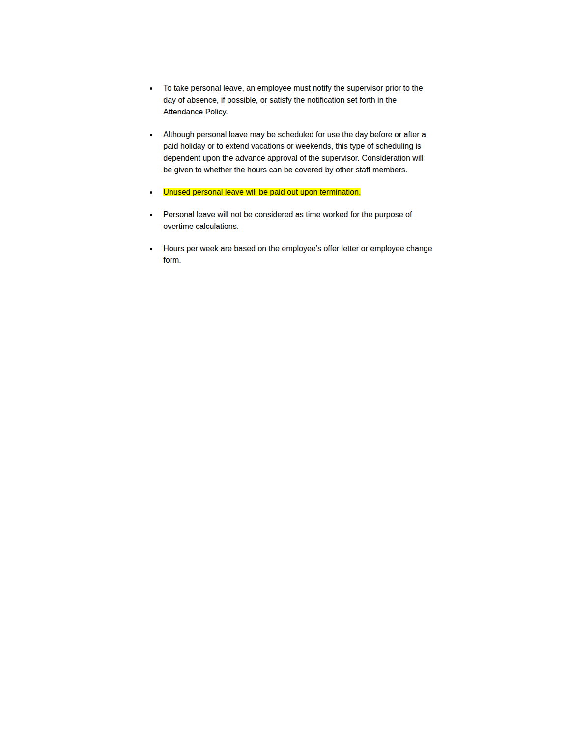To take personal leave, an employee must notify the supervisor prior to the day of absence, if possible, or satisfy the notification set forth in the Attendance Policy.
Although personal leave may be scheduled for use the day before or after a paid holiday or to extend vacations or weekends, this type of scheduling is dependent upon the advance approval of the supervisor. Consideration will be given to whether the hours can be covered by other staff members.
Unused personal leave will be paid out upon termination.
Personal leave will not be considered as time worked for the purpose of overtime calculations.
Hours per week are based on the employee’s offer letter or employee change form.